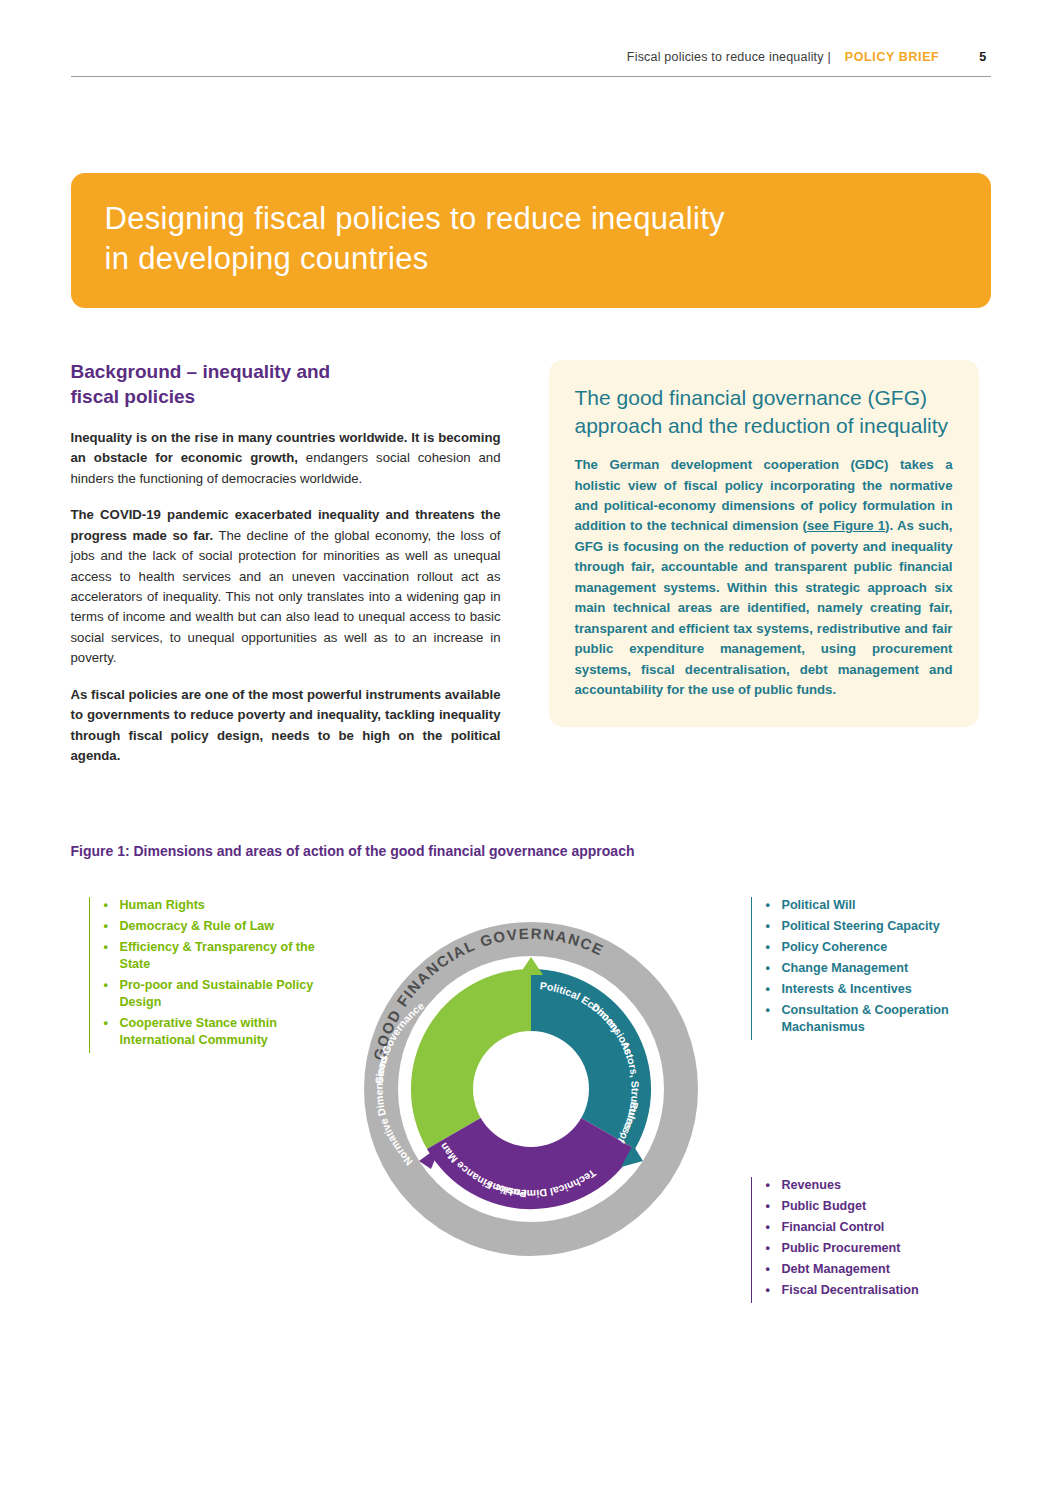Fiscal policies to reduce inequality | POLICY BRIEF 5
Designing fiscal policies to reduce inequality
in developing countries
Background – inequality and
fiscal policies
Inequality is on the rise in many countries worldwide. It is becoming an obstacle for economic growth, endangers social cohesion and hinders the functioning of democracies worldwide.
The COVID-19 pandemic exacerbated inequality and threatens the progress made so far. The decline of the global economy, the loss of jobs and the lack of social protection for minorities as well as unequal access to health services and an uneven vaccination rollout act as accelerators of inequality. This not only translates into a widening gap in terms of income and wealth but can also lead to unequal access to basic social services, to unequal opportunities as well as to an increase in poverty.
As fiscal policies are one of the most powerful instruments available to governments to reduce poverty and inequality, tackling inequality through fiscal policy design, needs to be high on the political agenda.
The good financial governance (GFG) approach and the reduction of inequality
The German development cooperation (GDC) takes a holistic view of fiscal policy incorporating the normative and political-economy dimensions of policy formulation in addition to the technical dimension (see Figure 1). As such, GFG is focusing on the reduction of poverty and inequality through fair, accountable and transparent public financial management systems. Within this strategic approach six main technical areas are identified, namely creating fair, transparent and efficient tax systems, redistributive and fair public expenditure management, using procurement systems, fiscal decentralisation, debt management and accountability for the use of public funds.
Figure 1: Dimensions and areas of action of the good financial governance approach
Human Rights
Democracy & Rule of Law
Efficiency & Transparency of the State
Pro-poor and Sustainable Policy Design
Cooperative Stance within International Community
Political Will
Political Steering Capacity
Policy Coherence
Change Management
Interests & Incentives
Consultation & Cooperation Machanismus
Revenues
Public Budget
Financial Control
Public Procurement
Debt Management
Fiscal Decentralisation
GOOD FINANCIAL GOVERNANCE Normative Dimensions: Good Governance Political Economy Dimensions: Actors, Structures, Rules of the Game Technical Dimensions: Public Finance Management